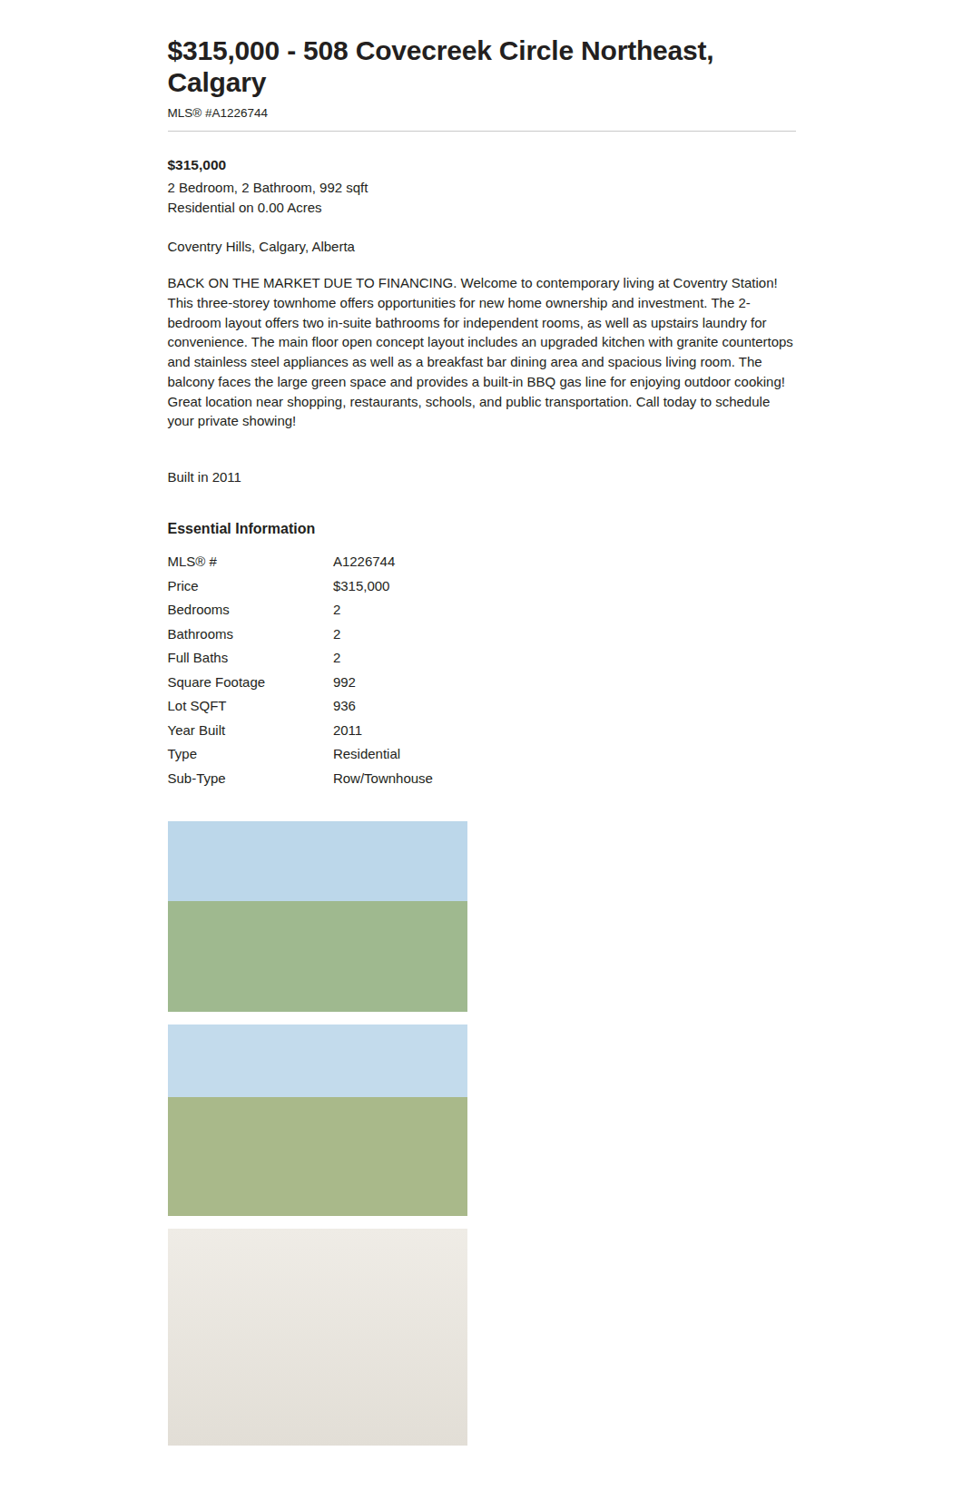$315,000 - 508 Covecreek Circle Northeast, Calgary
MLS® #A1226744
$315,000
2 Bedroom, 2 Bathroom, 992 sqft Residential on 0.00 Acres
Coventry Hills, Calgary, Alberta
BACK ON THE MARKET DUE TO FINANCING. Welcome to contemporary living at Coventry Station! This three-storey townhome offers opportunities for new home ownership and investment. The 2-bedroom layout offers two in-suite bathrooms for independent rooms, as well as upstairs laundry for convenience. The main floor open concept layout includes an upgraded kitchen with granite countertops and stainless steel appliances as well as a breakfast bar dining area and spacious living room. The balcony faces the large green space and provides a built-in BBQ gas line for enjoying outdoor cooking! Great location near shopping, restaurants, schools, and public transportation. Call today to schedule your private showing!
Built in 2011
Essential Information
| MLS® # | A1226744 |
| Price | $315,000 |
| Bedrooms | 2 |
| Bathrooms | 2 |
| Full Baths | 2 |
| Square Footage | 992 |
| Lot SQFT | 936 |
| Year Built | 2011 |
| Type | Residential |
| Sub-Type | Row/Townhouse |